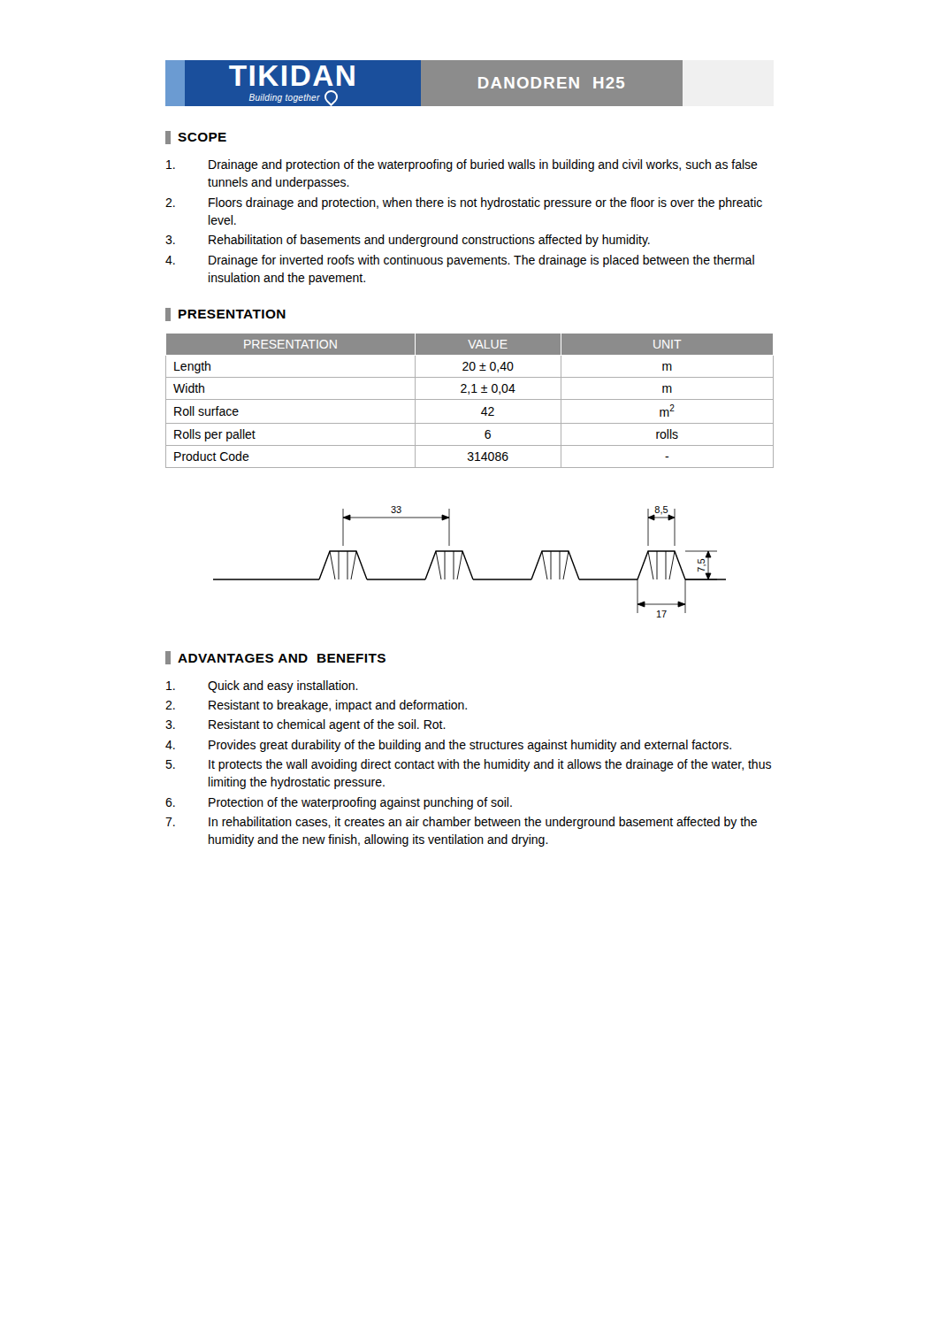TIKIDAN
Building together
DANODREN H25
SCOPE
Drainage and protection of the waterproofing of buried walls in building and civil works, such as false tunnels and underpasses.
Floors drainage and protection, when there is not hydrostatic pressure or the floor is over the phreatic level.
Rehabilitation of basements and underground constructions affected by humidity.
Drainage for inverted roofs with continuous pavements. The drainage is placed between the thermal insulation and the pavement.
PRESENTATION
| PRESENTATION | VALUE | UNIT |
| --- | --- | --- |
| Length | 20 ± 0,40 | m |
| Width | 2,1 ± 0,04 | m |
| Roll surface | 42 | m 2 |
| Rolls per pallet | 6 | rolls |
| Product Code | 314086 | - |
33 8,5 7,5 17
ADVANTAGES AND BENEFITS
Quick and easy installation.
Resistant to breakage, impact and deformation.
Resistant to chemical agent of the soil. Rot.
Provides great durability of the building and the structures against humidity and external factors.
It protects the wall avoiding direct contact with the humidity and it allows the drainage of the water, thus limiting the hydrostatic pressure.
Protection of the waterproofing against punching of soil.
In rehabilitation cases, it creates an air chamber between the underground basement affected by the humidity and the new finish, allowing its ventilation and drying.